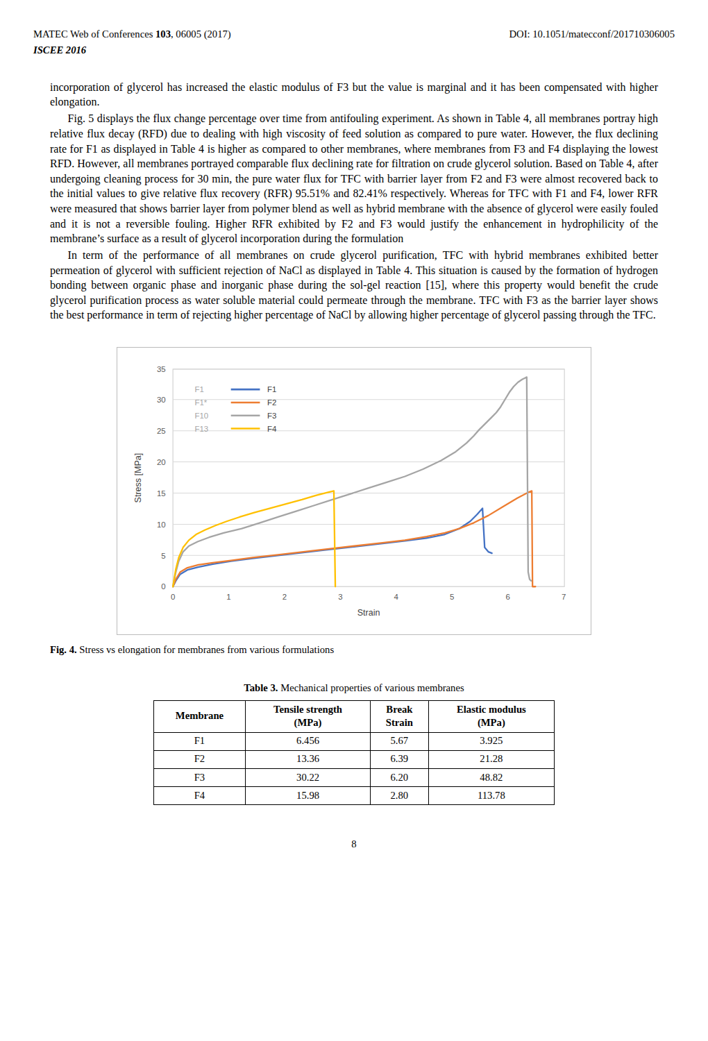MATEC Web of Conferences 103, 06005 (2017)
DOI: 10.1051/matecconf/201710306005
ISCEE 2016
incorporation of glycerol has increased the elastic modulus of F3 but the value is marginal and it has been compensated with higher elongation.
Fig. 5 displays the flux change percentage over time from antifouling experiment. As shown in Table 4, all membranes portray high relative flux decay (RFD) due to dealing with high viscosity of feed solution as compared to pure water. However, the flux declining rate for F1 as displayed in Table 4 is higher as compared to other membranes, where membranes from F3 and F4 displaying the lowest RFD. However, all membranes portrayed comparable flux declining rate for filtration on crude glycerol solution. Based on Table 4, after undergoing cleaning process for 30 min, the pure water flux for TFC with barrier layer from F2 and F3 were almost recovered back to the initial values to give relative flux recovery (RFR) 95.51% and 82.41% respectively. Whereas for TFC with F1 and F4, lower RFR were measured that shows barrier layer from polymer blend as well as hybrid membrane with the absence of glycerol were easily fouled and it is not a reversible fouling. Higher RFR exhibited by F2 and F3 would justify the enhancement in hydrophilicity of the membrane’s surface as a result of glycerol incorporation during the formulation
In term of the performance of all membranes on crude glycerol purification, TFC with hybrid membranes exhibited better permeation of glycerol with sufficient rejection of NaCl as displayed in Table 4. This situation is caused by the formation of hydrogen bonding between organic phase and inorganic phase during the sol-gel reaction [15], where this property would benefit the crude glycerol purification process as water soluble material could permeate through the membrane. TFC with F3 as the barrier layer shows the best performance in term of rejecting higher percentage of NaCl by allowing higher percentage of glycerol passing through the TFC.
0 5 10 15 20 25 30 35 0 1 2 3 4 5 6 7 Strain Stress [MPa] F1 F1* F10 F13 F1 F2 F3 F4
Fig. 4. Stress vs elongation for membranes from various formulations
Table 3. Mechanical properties of various membranes
| Membrane | Tensile strength (MPa) | Break Strain | Elastic modulus (MPa) |
| --- | --- | --- | --- |
| F1 | 6.456 | 5.67 | 3.925 |
| F2 | 13.36 | 6.39 | 21.28 |
| F3 | 30.22 | 6.20 | 48.82 |
| F4 | 15.98 | 2.80 | 113.78 |
8